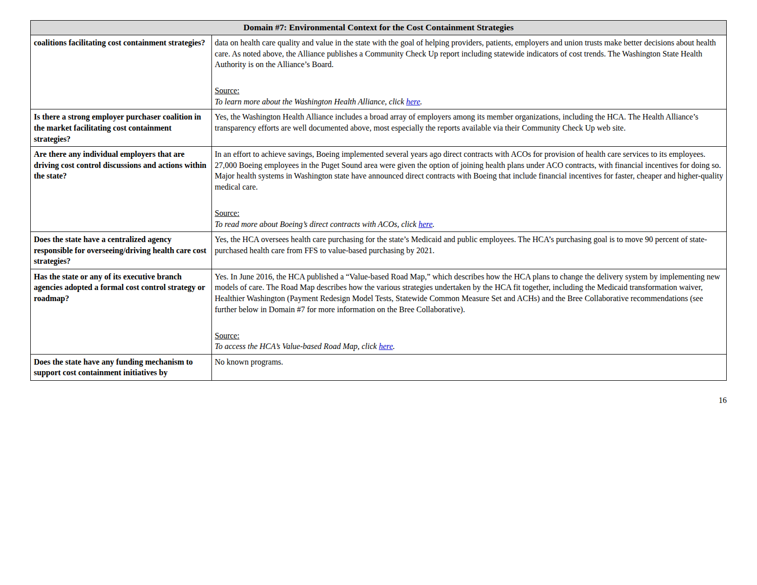Domain #7: Environmental Context for the Cost Containment Strategies
| coalitions facilitating cost containment strategies? | data on health care quality and value in the state with the goal of helping providers, patients, employers and union trusts make better decisions about health care. As noted above, the Alliance publishes a Community Check Up report including statewide indicators of cost trends. The Washington State Health Authority is on the Alliance’s Board. Source: To learn more about the Washington Health Alliance, click here . |
| Is there a strong employer purchaser coalition in the market facilitating cost containment strategies? | Yes, the Washington Health Alliance includes a broad array of employers among its member organizations, including the HCA. The Health Alliance’s transparency efforts are well documented above, most especially the reports available via their Community Check Up web site. |
| Are there any individual employers that are driving cost control discussions and actions within the state? | In an effort to achieve savings, Boeing implemented several years ago direct contracts with ACOs for provision of health care services to its employees. 27,000 Boeing employees in the Puget Sound area were given the option of joining health plans under ACO contracts, with financial incentives for doing so. Major health systems in Washington state have announced direct contracts with Boeing that include financial incentives for faster, cheaper and higher-quality medical care. Source: To read more about Boeing’s direct contracts with ACOs, click here . |
| Does the state have a centralized agency responsible for overseeing/driving health care cost strategies? | Yes, the HCA oversees health care purchasing for the state’s Medicaid and public employees. The HCA’s purchasing goal is to move 90 percent of state-purchased health care from FFS to value-based purchasing by 2021. |
| Has the state or any of its executive branch agencies adopted a formal cost control strategy or roadmap? | Yes. In June 2016, the HCA published a “Value-based Road Map,” which describes how the HCA plans to change the delivery system by implementing new models of care. The Road Map describes how the various strategies undertaken by the HCA fit together, including the Medicaid transformation waiver, Healthier Washington (Payment Redesign Model Tests, Statewide Common Measure Set and ACHs) and the Bree Collaborative recommendations (see further below in Domain #7 for more information on the Bree Collaborative). Source: To access the HCA’s Value-based Road Map, click here . |
| Does the state have any funding mechanism to support cost containment initiatives by | No known programs. |
16